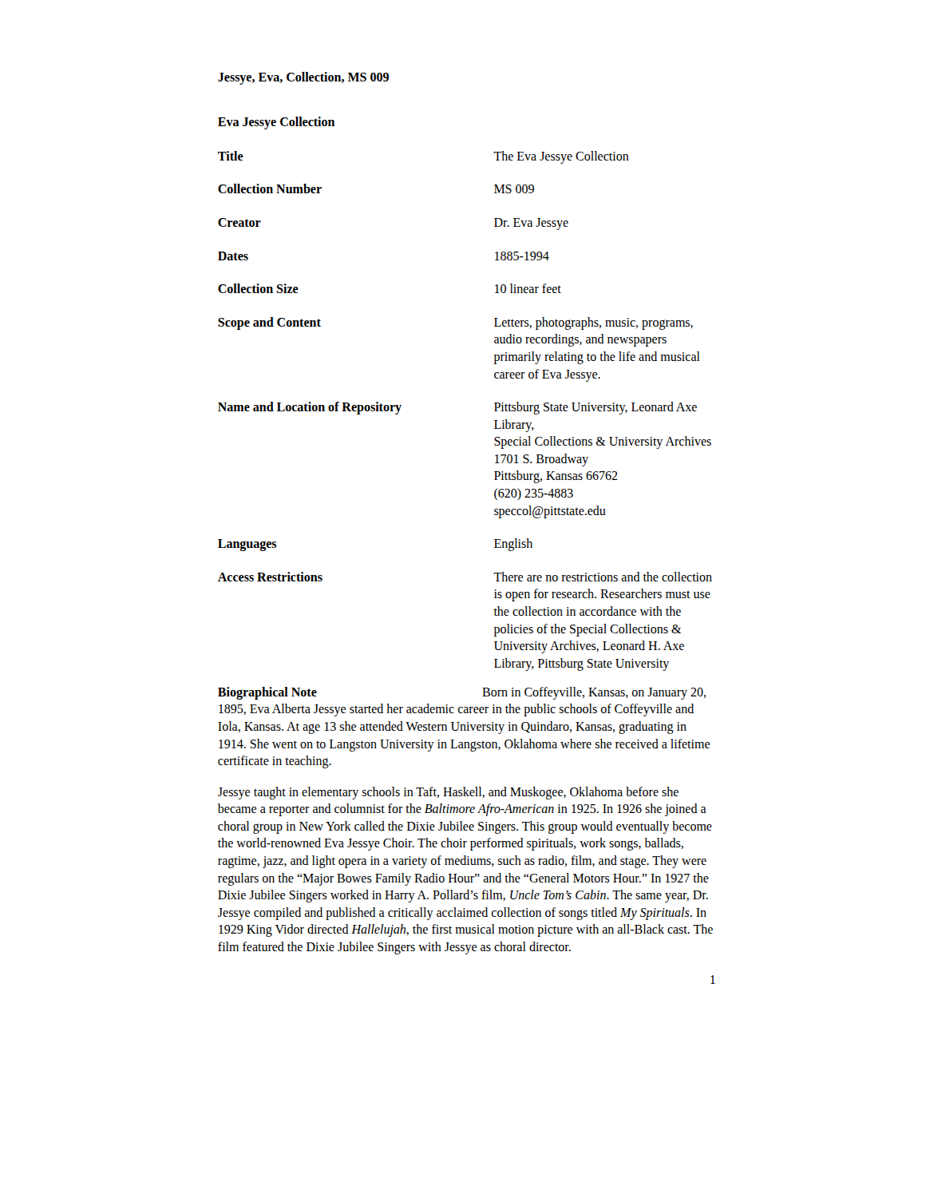Jessye, Eva, Collection, MS 009
Eva Jessye Collection
| Title | The Eva Jessye Collection |
| Collection Number | MS 009 |
| Creator | Dr. Eva Jessye |
| Dates | 1885-1994 |
| Collection Size | 10 linear feet |
| Scope and Content | Letters, photographs, music, programs, audio recordings, and newspapers primarily relating to the life and musical career of Eva Jessye. |
| Name and Location of Repository | Pittsburg State University, Leonard Axe Library, Special Collections & University Archives 1701 S. Broadway Pittsburg, Kansas 66762 (620) 235-4883 speccol@pittstate.edu |
| Languages | English |
| Access Restrictions | There are no restrictions and the collection is open for research. Researchers must use the collection in accordance with the policies of the Special Collections & University Archives, Leonard H. Axe Library, Pittsburg State University |
Biographical Note Born in Coffeyville, Kansas, on January 20, 1895, Eva Alberta Jessye started her academic career in the public schools of Coffeyville and Iola, Kansas. At age 13 she attended Western University in Quindaro, Kansas, graduating in 1914. She went on to Langston University in Langston, Oklahoma where she received a lifetime certificate in teaching.
Jessye taught in elementary schools in Taft, Haskell, and Muskogee, Oklahoma before she became a reporter and columnist for the Baltimore Afro-American in 1925. In 1926 she joined a choral group in New York called the Dixie Jubilee Singers. This group would eventually become the world-renowned Eva Jessye Choir. The choir performed spirituals, work songs, ballads, ragtime, jazz, and light opera in a variety of mediums, such as radio, film, and stage. They were regulars on the “Major Bowes Family Radio Hour” and the “General Motors Hour.” In 1927 the Dixie Jubilee Singers worked in Harry A. Pollard’s film, Uncle Tom’s Cabin. The same year, Dr. Jessye compiled and published a critically acclaimed collection of songs titled My Spirituals. In 1929 King Vidor directed Hallelujah, the first musical motion picture with an all-Black cast. The film featured the Dixie Jubilee Singers with Jessye as choral director.
1